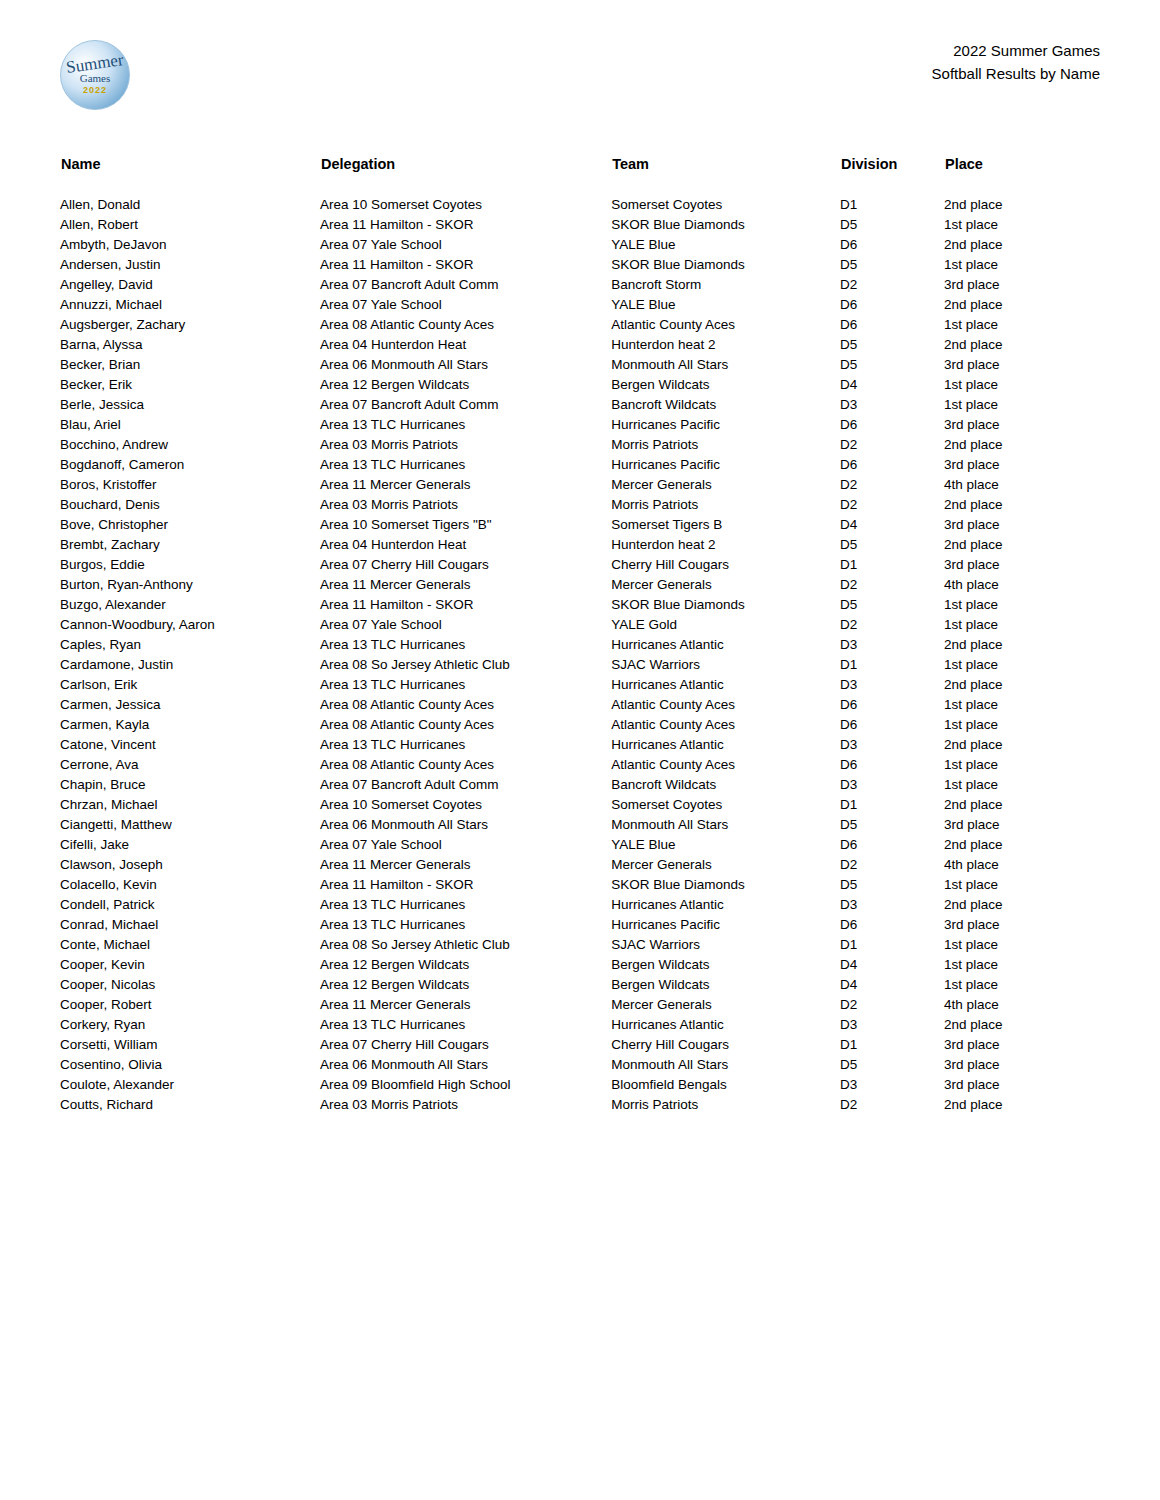Summer Games 2022
2022 Summer Games
Softball Results by Name
| Name | Delegation | Team | Division | Place |
| --- | --- | --- | --- | --- |
| Allen, Donald | Area 10 Somerset Coyotes | Somerset Coyotes | D1 | 2nd place |
| Allen, Robert | Area 11 Hamilton - SKOR | SKOR Blue Diamonds | D5 | 1st place |
| Ambyth, DeJavon | Area 07 Yale School | YALE Blue | D6 | 2nd place |
| Andersen, Justin | Area 11 Hamilton - SKOR | SKOR Blue Diamonds | D5 | 1st place |
| Angelley, David | Area 07 Bancroft Adult Comm | Bancroft Storm | D2 | 3rd place |
| Annuzzi, Michael | Area 07 Yale School | YALE Blue | D6 | 2nd place |
| Augsberger, Zachary | Area 08 Atlantic County Aces | Atlantic County Aces | D6 | 1st place |
| Barna, Alyssa | Area 04 Hunterdon Heat | Hunterdon heat 2 | D5 | 2nd place |
| Becker, Brian | Area 06 Monmouth All Stars | Monmouth All Stars | D5 | 3rd place |
| Becker, Erik | Area 12 Bergen Wildcats | Bergen Wildcats | D4 | 1st place |
| Berle, Jessica | Area 07 Bancroft Adult Comm | Bancroft Wildcats | D3 | 1st place |
| Blau, Ariel | Area 13 TLC Hurricanes | Hurricanes Pacific | D6 | 3rd place |
| Bocchino, Andrew | Area 03 Morris Patriots | Morris Patriots | D2 | 2nd place |
| Bogdanoff, Cameron | Area 13 TLC Hurricanes | Hurricanes Pacific | D6 | 3rd place |
| Boros, Kristoffer | Area 11 Mercer Generals | Mercer Generals | D2 | 4th place |
| Bouchard, Denis | Area 03 Morris Patriots | Morris Patriots | D2 | 2nd place |
| Bove, Christopher | Area 10 Somerset Tigers "B" | Somerset Tigers B | D4 | 3rd place |
| Brembt, Zachary | Area 04 Hunterdon Heat | Hunterdon heat 2 | D5 | 2nd place |
| Burgos, Eddie | Area 07 Cherry Hill Cougars | Cherry Hill Cougars | D1 | 3rd place |
| Burton, Ryan-Anthony | Area 11 Mercer Generals | Mercer Generals | D2 | 4th place |
| Buzgo, Alexander | Area 11 Hamilton - SKOR | SKOR Blue Diamonds | D5 | 1st place |
| Cannon-Woodbury, Aaron | Area 07 Yale School | YALE Gold | D2 | 1st place |
| Caples, Ryan | Area 13 TLC Hurricanes | Hurricanes Atlantic | D3 | 2nd place |
| Cardamone, Justin | Area 08 So Jersey Athletic Club | SJAC Warriors | D1 | 1st place |
| Carlson, Erik | Area 13 TLC Hurricanes | Hurricanes Atlantic | D3 | 2nd place |
| Carmen, Jessica | Area 08 Atlantic County Aces | Atlantic County Aces | D6 | 1st place |
| Carmen, Kayla | Area 08 Atlantic County Aces | Atlantic County Aces | D6 | 1st place |
| Catone, Vincent | Area 13 TLC Hurricanes | Hurricanes Atlantic | D3 | 2nd place |
| Cerrone, Ava | Area 08 Atlantic County Aces | Atlantic County Aces | D6 | 1st place |
| Chapin, Bruce | Area 07 Bancroft Adult Comm | Bancroft Wildcats | D3 | 1st place |
| Chrzan, Michael | Area 10 Somerset Coyotes | Somerset Coyotes | D1 | 2nd place |
| Ciangetti, Matthew | Area 06 Monmouth All Stars | Monmouth All Stars | D5 | 3rd place |
| Cifelli, Jake | Area 07 Yale School | YALE Blue | D6 | 2nd place |
| Clawson, Joseph | Area 11 Mercer Generals | Mercer Generals | D2 | 4th place |
| Colacello, Kevin | Area 11 Hamilton - SKOR | SKOR Blue Diamonds | D5 | 1st place |
| Condell, Patrick | Area 13 TLC Hurricanes | Hurricanes Atlantic | D3 | 2nd place |
| Conrad, Michael | Area 13 TLC Hurricanes | Hurricanes Pacific | D6 | 3rd place |
| Conte, Michael | Area 08 So Jersey Athletic Club | SJAC Warriors | D1 | 1st place |
| Cooper, Kevin | Area 12 Bergen Wildcats | Bergen Wildcats | D4 | 1st place |
| Cooper, Nicolas | Area 12 Bergen Wildcats | Bergen Wildcats | D4 | 1st place |
| Cooper, Robert | Area 11 Mercer Generals | Mercer Generals | D2 | 4th place |
| Corkery, Ryan | Area 13 TLC Hurricanes | Hurricanes Atlantic | D3 | 2nd place |
| Corsetti, William | Area 07 Cherry Hill Cougars | Cherry Hill Cougars | D1 | 3rd place |
| Cosentino, Olivia | Area 06 Monmouth All Stars | Monmouth All Stars | D5 | 3rd place |
| Coulote, Alexander | Area 09 Bloomfield High School | Bloomfield Bengals | D3 | 3rd place |
| Coutts, Richard | Area 03 Morris Patriots | Morris Patriots | D2 | 2nd place |